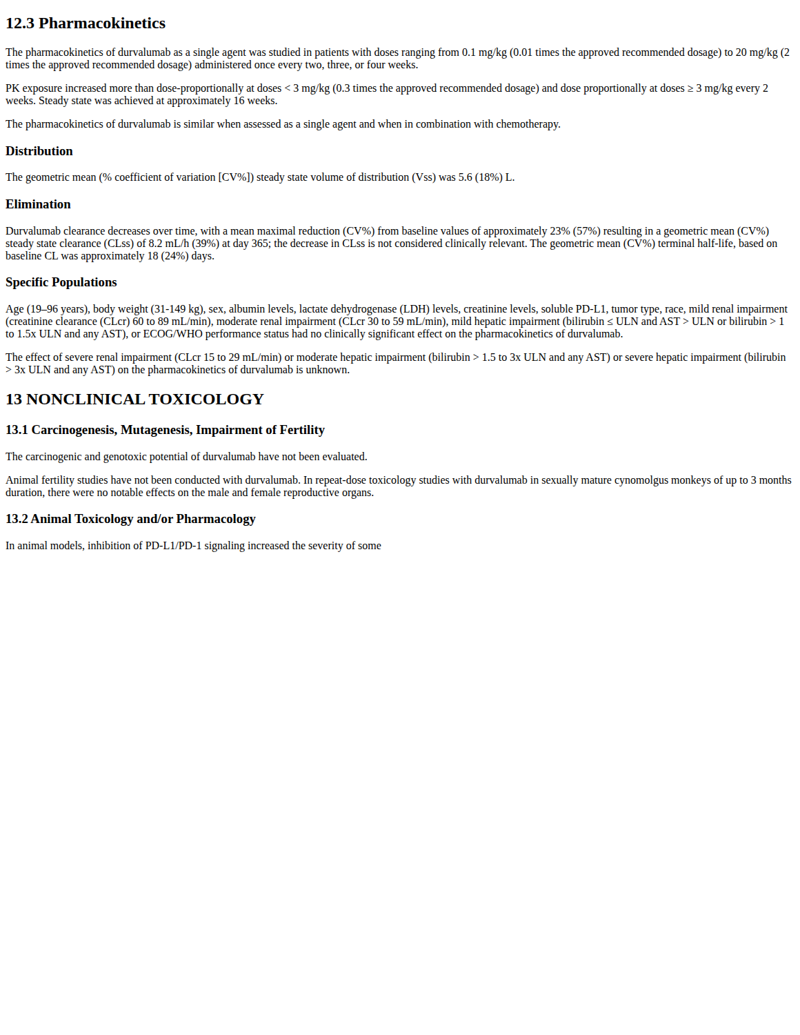12.3 Pharmacokinetics
The pharmacokinetics of durvalumab as a single agent was studied in patients with doses ranging from 0.1 mg/kg (0.01 times the approved recommended dosage) to 20 mg/kg (2 times the approved recommended dosage) administered once every two, three, or four weeks.
PK exposure increased more than dose-proportionally at doses < 3 mg/kg (0.3 times the approved recommended dosage) and dose proportionally at doses ≥ 3 mg/kg every 2 weeks. Steady state was achieved at approximately 16 weeks.
The pharmacokinetics of durvalumab is similar when assessed as a single agent and when in combination with chemotherapy.
Distribution
The geometric mean (% coefficient of variation [CV%]) steady state volume of distribution (Vss) was 5.6 (18%) L.
Elimination
Durvalumab clearance decreases over time, with a mean maximal reduction (CV%) from baseline values of approximately 23% (57%) resulting in a geometric mean (CV%) steady state clearance (CLss) of 8.2 mL/h (39%) at day 365; the decrease in CLss is not considered clinically relevant. The geometric mean (CV%) terminal half-life, based on baseline CL was approximately 18 (24%) days.
Specific Populations
Age (19–96 years), body weight (31-149 kg), sex, albumin levels, lactate dehydrogenase (LDH) levels, creatinine levels, soluble PD-L1, tumor type, race, mild renal impairment (creatinine clearance (CLcr) 60 to 89 mL/min), moderate renal impairment (CLcr 30 to 59 mL/min), mild hepatic impairment (bilirubin ≤ ULN and AST > ULN or bilirubin > 1 to 1.5x ULN and any AST), or ECOG/WHO performance status had no clinically significant effect on the pharmacokinetics of durvalumab.
The effect of severe renal impairment (CLcr 15 to 29 mL/min) or moderate hepatic impairment (bilirubin > 1.5 to 3x ULN and any AST) or severe hepatic impairment (bilirubin > 3x ULN and any AST) on the pharmacokinetics of durvalumab is unknown.
13 NONCLINICAL TOXICOLOGY
13.1 Carcinogenesis, Mutagenesis, Impairment of Fertility
The carcinogenic and genotoxic potential of durvalumab have not been evaluated.
Animal fertility studies have not been conducted with durvalumab. In repeat-dose toxicology studies with durvalumab in sexually mature cynomolgus monkeys of up to 3 months duration, there were no notable effects on the male and female reproductive organs.
13.2 Animal Toxicology and/or Pharmacology
In animal models, inhibition of PD-L1/PD-1 signaling increased the severity of some